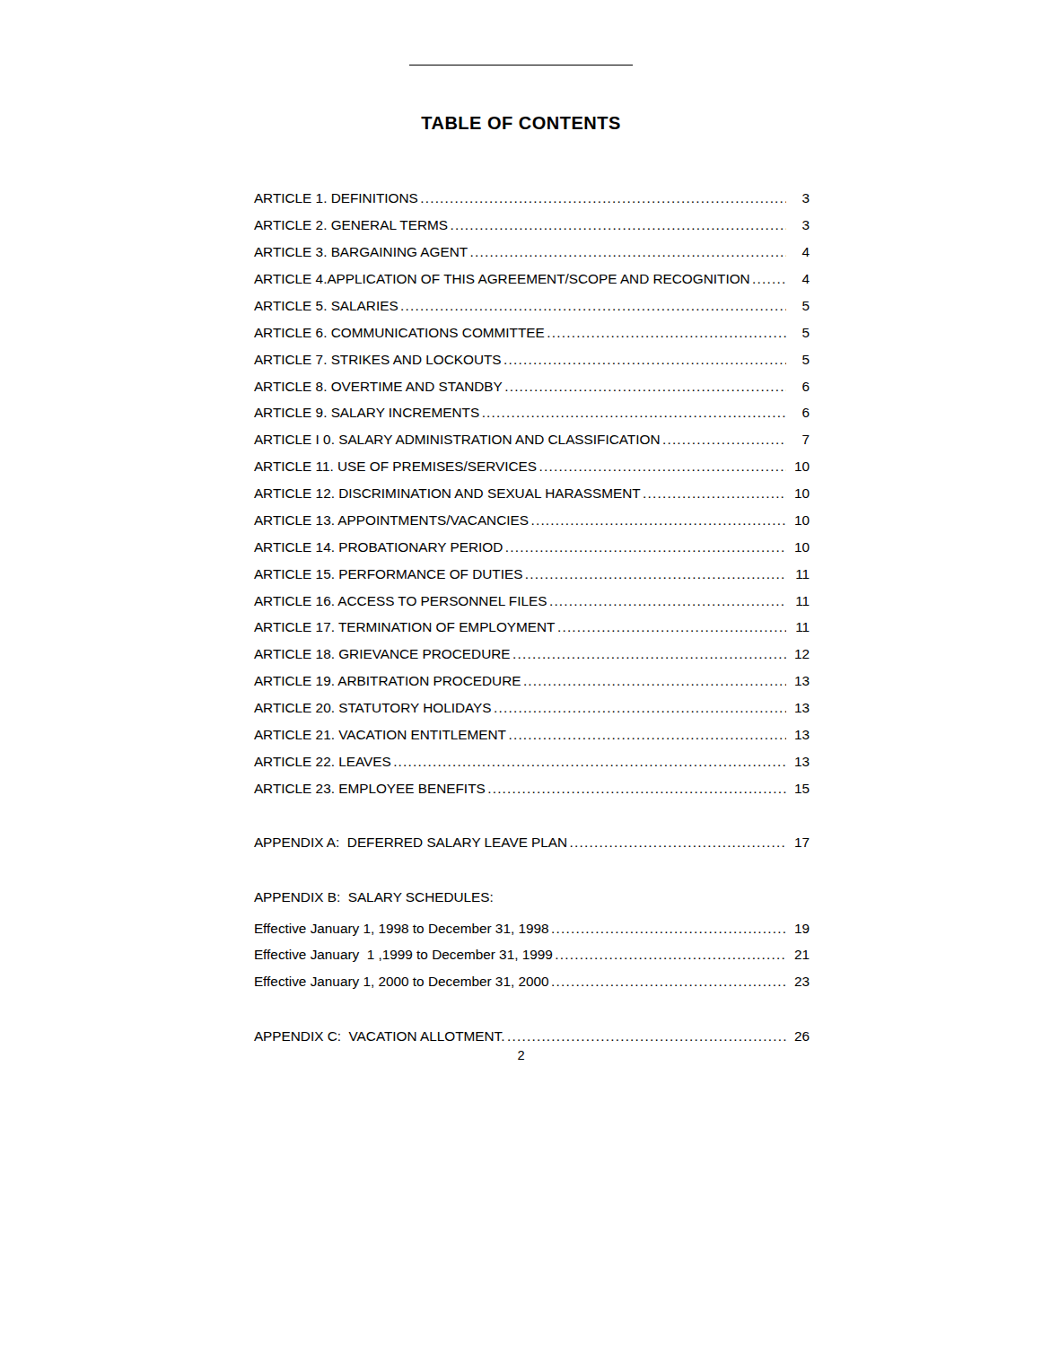TABLE OF CONTENTS
ARTICLE 1. DEFINITIONS ................................................................................................................. 3
ARTICLE 2. GENERAL TERMS ............................................................................................................. 3
ARTICLE 3. BARGAINING AGENT ....................................................................................................... 4
ARTICLE 4.APPLICATION OF THIS AGREEMENT/SCOPE AND RECOGNITION ....................................... 4
ARTICLE 5. SALARIES ....................................................................................................................... 5
ARTICLE 6. COMMUNICATIONS COMMITTEE ............................................................................. 5
ARTICLE 7. STRIKES AND LOCKOUTS ................................................................................................. 5
ARTICLE 8. OVERTIME AND STANDBY ................................................................................................. 6
ARTICLE 9. SALARY INCREMENTS ..................................................................................................... 6
ARTICLE I 0. SALARY ADMINISTRATION AND CLASSIFICATION ............................................................. 7
ARTICLE 11. USE OF PREMISES/SERVICES ............................................................................................. 10
ARTICLE 12. DISCRIMINATION AND SEXUAL HARASSMENT ................................................................. 10
ARTICLE 13. APPOINTMENTS/VACANCIES ............................................................................................. 10
ARTICLE 14. PROBATIONARY PERIOD ................................................................................................. 10
ARTICLE 15. PERFORMANCE OF DUTIES ................................................................................................. 11
ARTICLE 16. ACCESS TO PERSONNEL FILES ............................................................................................. 11
ARTICLE 17. TERMINATION OF EMPLOYMENT ............................................................................................. 11
ARTICLE 18. GRIEVANCE PROCEDURE ................................................................................................. 12
ARTICLE 19. ARBITRATION PROCEDURE ................................................................................................. 13
ARTICLE 20. STATUTORY HOLIDAYS ................................................................................................. 13
ARTICLE 21. VACATION ENTITLEMENT ................................................................................................. 13
ARTICLE 22. LEAVES ....................................................................................................................... 13
ARTICLE 23. EMPLOYEE BENEFITS ................................................................................................. 15
APPENDIX A: DEFERRED SALARY LEAVE PLAN ................................................................................. 17
APPENDIX B: SALARY SCHEDULES:
Effective January 1, 1998 to December 31, 1998 ................................................................................. 19
Effective January 1 ,1999 to December 31, 1999 ................................................................................. 21
Effective January 1, 2000 to December 31, 2000 ................................................................................. 23
APPENDIX C: VACATION ALLOTMENT. ................................................................................. 26
2